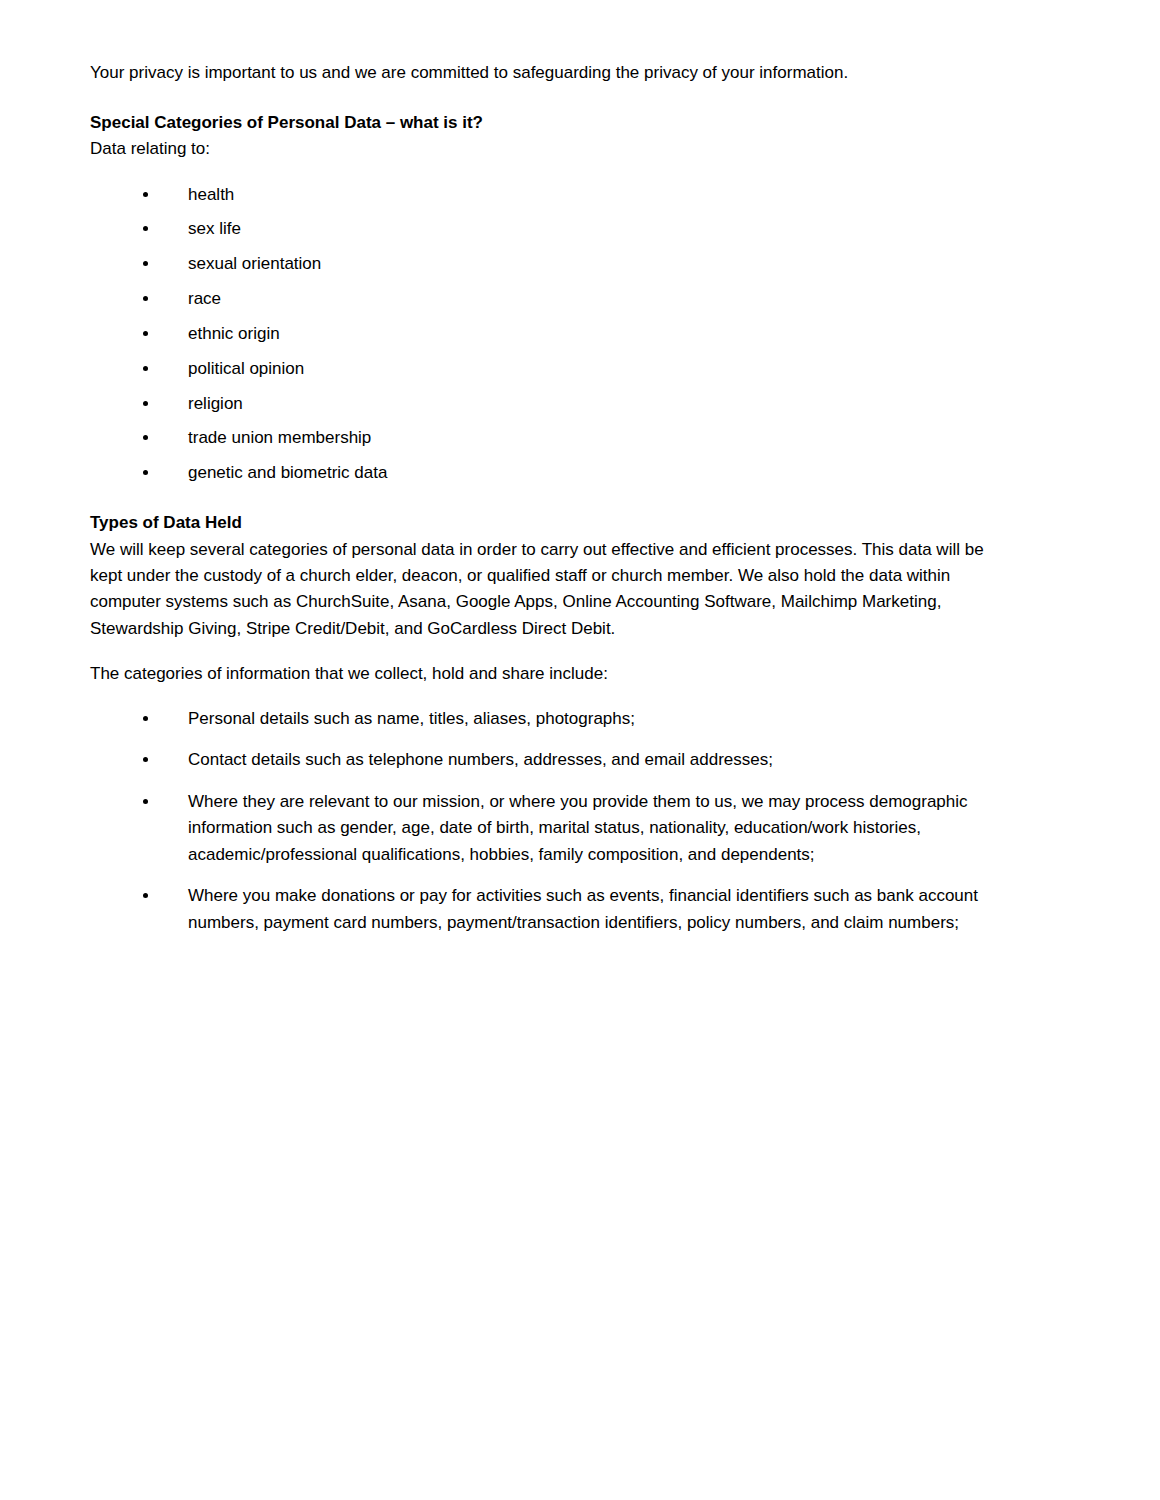Your privacy is important to us and we are committed to safeguarding the privacy of your information.
Special Categories of Personal Data – what is it?
Data relating to:
health
sex life
sexual orientation
race
ethnic origin
political opinion
religion
trade union membership
genetic and biometric data
Types of Data Held
We will keep several categories of personal data in order to carry out effective and efficient processes. This data will be kept under the custody of a church elder, deacon, or qualified staff or church member. We also hold the data within computer systems such as ChurchSuite, Asana, Google Apps, Online Accounting Software, Mailchimp Marketing, Stewardship Giving, Stripe Credit/Debit, and GoCardless Direct Debit.
The categories of information that we collect, hold and share include:
Personal details such as name, titles, aliases, photographs;
Contact details such as telephone numbers, addresses, and email addresses;
Where they are relevant to our mission, or where you provide them to us, we may process demographic information such as gender, age, date of birth, marital status, nationality, education/work histories, academic/professional qualifications, hobbies, family composition, and dependents;
Where you make donations or pay for activities such as events, financial identifiers such as bank account numbers, payment card numbers, payment/transaction identifiers, policy numbers, and claim numbers;